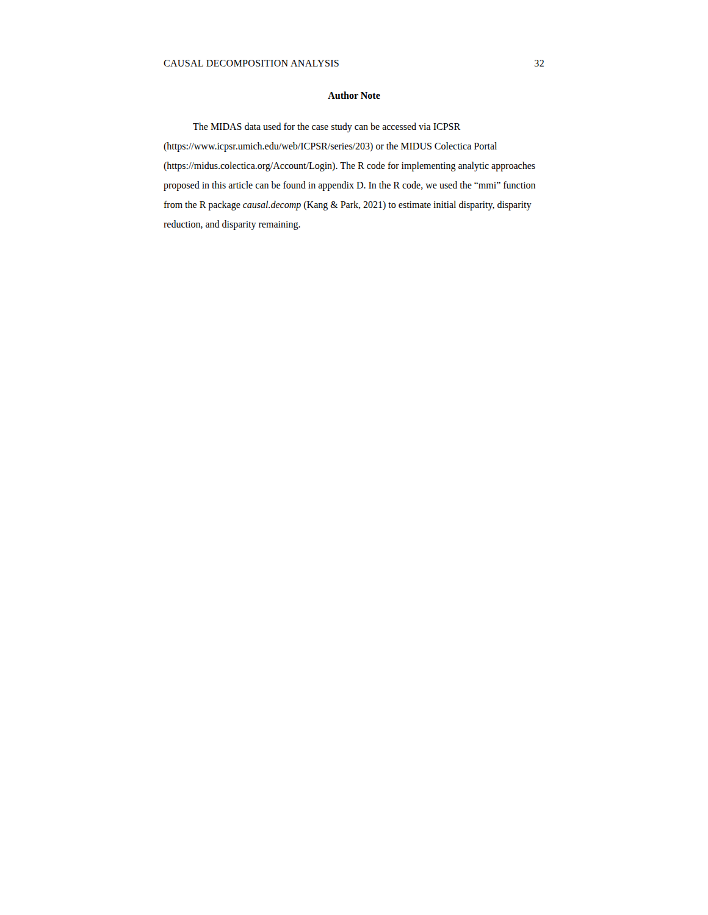Causal Decomposition Analysis 32
Author Note
The MIDAS data used for the case study can be accessed via ICPSR (https://www.icpsr.umich.edu/web/ICPSR/series/203) or the MIDUS Colectica Portal (https://midus.colectica.org/Account/Login). The R code for implementing analytic approaches proposed in this article can be found in appendix D. In the R code, we used the “mmi” function from the R package causal.decomp (Kang & Park, 2021) to estimate initial disparity, disparity reduction, and disparity remaining.